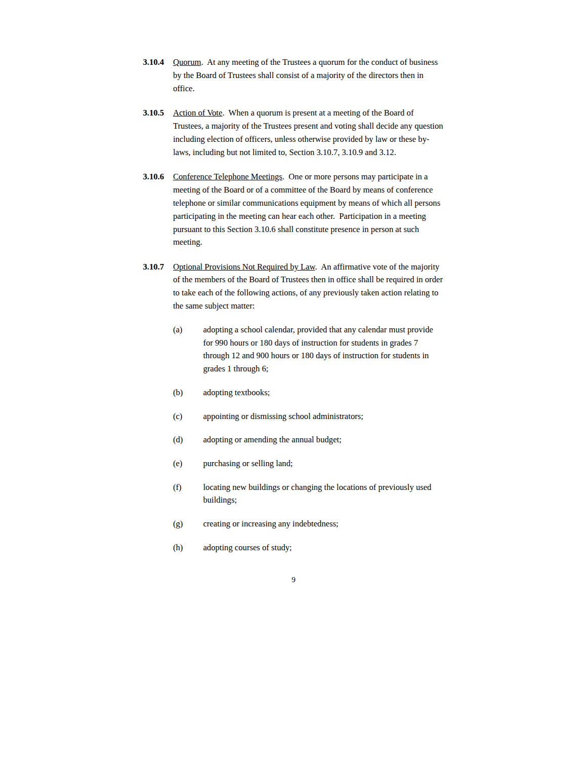3.10.4
Quorum. At any meeting of the Trustees a quorum for the conduct of business by the Board of Trustees shall consist of a majority of the directors then in office.
3.10.5
Action of Vote. When a quorum is present at a meeting of the Board of Trustees, a majority of the Trustees present and voting shall decide any question including election of officers, unless otherwise provided by law or these by-laws, including but not limited to, Section 3.10.7, 3.10.9 and 3.12.
3.10.6
Conference Telephone Meetings. One or more persons may participate in a meeting of the Board or of a committee of the Board by means of conference telephone or similar communications equipment by means of which all persons participating in the meeting can hear each other. Participation in a meeting pursuant to this Section 3.10.6 shall constitute presence in person at such meeting.
3.10.7
Optional Provisions Not Required by Law. An affirmative vote of the majority of the members of the Board of Trustees then in office shall be required in order to take each of the following actions, of any previously taken action relating to the same subject matter:
(a) adopting a school calendar, provided that any calendar must provide for 990 hours or 180 days of instruction for students in grades 7 through 12 and 900 hours or 180 days of instruction for students in grades 1 through 6;
(b) adopting textbooks;
(c) appointing or dismissing school administrators;
(d) adopting or amending the annual budget;
(e) purchasing or selling land;
(f) locating new buildings or changing the locations of previously used buildings;
(g) creating or increasing any indebtedness;
(h) adopting courses of study;
9